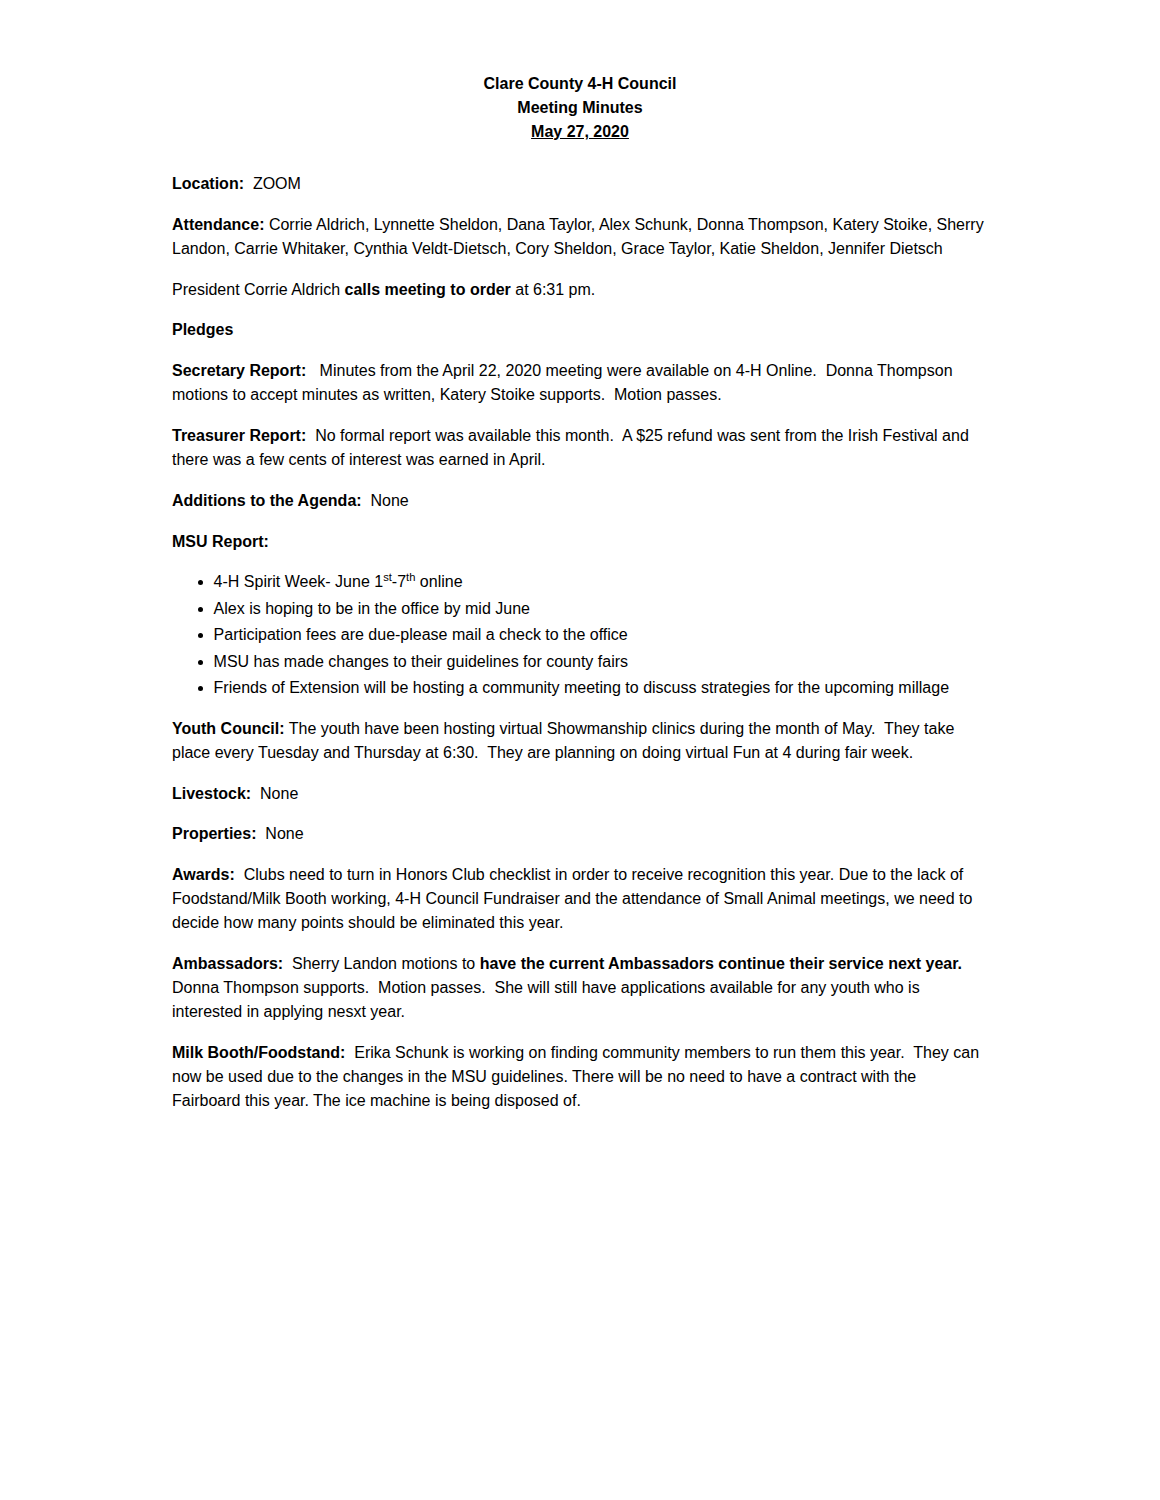Clare County 4-H Council Meeting Minutes May 27, 2020
Location: ZOOM
Attendance: Corrie Aldrich, Lynnette Sheldon, Dana Taylor, Alex Schunk, Donna Thompson, Katery Stoike, Sherry Landon, Carrie Whitaker, Cynthia Veldt-Dietsch, Cory Sheldon, Grace Taylor, Katie Sheldon, Jennifer Dietsch
President Corrie Aldrich calls meeting to order at 6:31 pm.
Pledges
Secretary Report: Minutes from the April 22, 2020 meeting were available on 4-H Online. Donna Thompson motions to accept minutes as written, Katery Stoike supports. Motion passes.
Treasurer Report: No formal report was available this month. A $25 refund was sent from the Irish Festival and there was a few cents of interest was earned in April.
Additions to the Agenda: None
MSU Report:
4-H Spirit Week- June 1st-7th online
Alex is hoping to be in the office by mid June
Participation fees are due-please mail a check to the office
MSU has made changes to their guidelines for county fairs
Friends of Extension will be hosting a community meeting to discuss strategies for the upcoming millage
Youth Council: The youth have been hosting virtual Showmanship clinics during the month of May. They take place every Tuesday and Thursday at 6:30. They are planning on doing virtual Fun at 4 during fair week.
Livestock: None
Properties: None
Awards: Clubs need to turn in Honors Club checklist in order to receive recognition this year. Due to the lack of Foodstand/Milk Booth working, 4-H Council Fundraiser and the attendance of Small Animal meetings, we need to decide how many points should be eliminated this year.
Ambassadors: Sherry Landon motions to have the current Ambassadors continue their service next year. Donna Thompson supports. Motion passes. She will still have applications available for any youth who is interested in applying nesxt year.
Milk Booth/Foodstand: Erika Schunk is working on finding community members to run them this year. They can now be used due to the changes in the MSU guidelines. There will be no need to have a contract with the Fairboard this year. The ice machine is being disposed of.